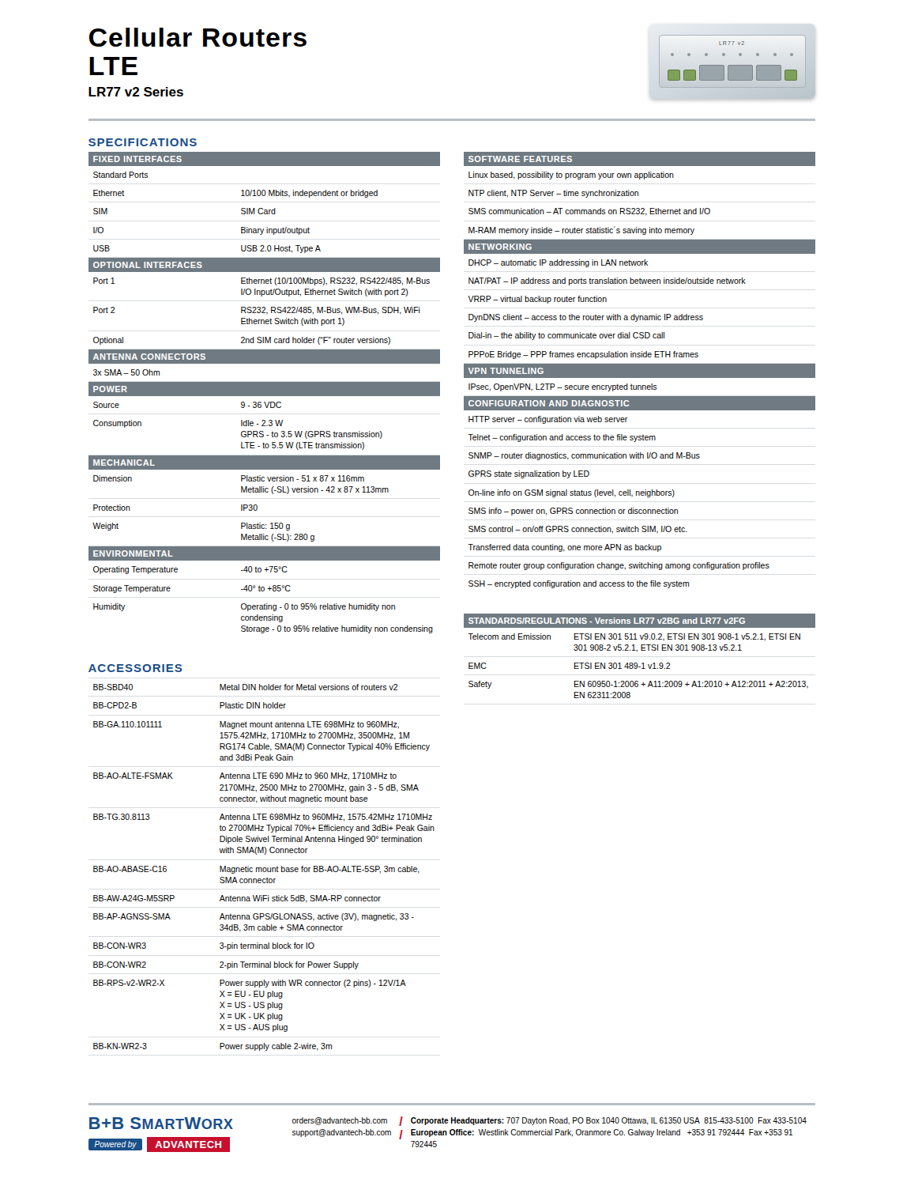Cellular Routers
LTE
LR77 v2 Series
LR77 v2
SPECIFICATIONS
| FIXED INTERFACES |
| --- |
| Standard Ports |
| Ethernet | 10/100 Mbits, independent or bridged |
| SIM | SIM Card |
| I/O | Binary input/output |
| USB | USB 2.0 Host, Type A |
| OPTIONAL INTERFACES |
| Port 1 | Ethernet (10/100Mbps), RS232, RS422/485, M-Bus I/O Input/Output, Ethernet Switch (with port 2) |
| Port 2 | RS232, RS422/485, M-Bus, WM-Bus, SDH, WiFi Ethernet Switch (with port 1) |
| Optional | 2nd SIM card holder (“F” router versions) |
| ANTENNA CONNECTORS |
| 3x SMA – 50 Ohm |
| POWER |
| Source | 9 - 36 VDC |
| Consumption | Idle - 2.3 W GPRS - to 3.5 W (GPRS transmission) LTE - to 5.5 W (LTE transmission) |
| MECHANICAL |
| Dimension | Plastic version - 51 x 87 x 116mm Metallic (-SL) version - 42 x 87 x 113mm |
| Protection | IP30 |
| Weight | Plastic: 150 g Metallic (-SL): 280 g |
| ENVIRONMENTAL |
| Operating Temperature | -40 to +75°C |
| Storage Temperature | -40° to +85°C |
| Humidity | Operating - 0 to 95% relative humidity non condensing Storage - 0 to 95% relative humidity non condensing |
ACCESSORIES
| BB-SBD40 | Metal DIN holder for Metal versions of routers v2 |
| BB-CPD2-B | Plastic DIN holder |
| BB-GA.110.101111 | Magnet mount antenna LTE 698MHz to 960MHz, 1575.42MHz, 1710MHz to 2700MHz, 3500MHz, 1M RG174 Cable, SMA(M) Connector Typical 40% Efficiency and 3dBi Peak Gain |
| BB-AO-ALTE-FSMAK | Antenna LTE 690 MHz to 960 MHz, 1710MHz to 2170MHz, 2500 MHz to 2700MHz, gain 3 - 5 dB, SMA connector, without magnetic mount base |
| BB-TG.30.8113 | Antenna LTE 698MHz to 960MHz, 1575.42MHz 1710MHz to 2700MHz Typical 70%+ Efficiency and 3dBi+ Peak Gain Dipole Swivel Terminal Antenna Hinged 90° termination with SMA(M) Connector |
| BB-AO-ABASE-C16 | Magnetic mount base for BB-AO-ALTE-5SP, 3m cable, SMA connector |
| BB-AW-A24G-M5SRP | Antenna WiFi stick 5dB, SMA-RP connector |
| BB-AP-AGNSS-SMA | Antenna GPS/GLONASS, active (3V), magnetic, 33 - 34dB, 3m cable + SMA connector |
| BB-CON-WR3 | 3-pin terminal block for IO |
| BB-CON-WR2 | 2-pin Terminal block for Power Supply |
| BB-RPS-v2-WR2-X | Power supply with WR connector (2 pins) - 12V/1A X = EU - EU plug X = US - US plug X = UK - UK plug X = US - AUS plug |
| BB-KN-WR2-3 | Power supply cable 2-wire, 3m |
| SOFTWARE FEATURES |
| --- |
| Linux based, possibility to program your own application |
| NTP client, NTP Server – time synchronization |
| SMS communication – AT commands on RS232, Ethernet and I/O |
| M-RAM memory inside – router statistic´s saving into memory |
| NETWORKING |
| DHCP – automatic IP addressing in LAN network |
| NAT/PAT – IP address and ports translation between inside/outside network |
| VRRP – virtual backup router function |
| DynDNS client – access to the router with a dynamic IP address |
| Dial-in – the ability to communicate over dial CSD call |
| PPPoE Bridge – PPP frames encapsulation inside ETH frames |
| VPN TUNNELING |
| IPsec, OpenVPN, L2TP – secure encrypted tunnels |
| CONFIGURATION AND DIAGNOSTIC |
| HTTP server – configuration via web server |
| Telnet – configuration and access to the file system |
| SNMP – router diagnostics, communication with I/O and M-Bus |
| GPRS state signalization by LED |
| On-line info on GSM signal status (level, cell, neighbors) |
| SMS info – power on, GPRS connection or disconnection |
| SMS control – on/off GPRS connection, switch SIM, I/O etc. |
| Transferred data counting, one more APN as backup |
| Remote router group configuration change, switching among configuration profiles |
| SSH – encrypted configuration and access to the file system |
| STANDARDS/REGULATIONS - Versions LR77 v2BG and LR77 v2FG |
| --- |
| Telecom and Emission | ETSI EN 301 511 v9.0.2, ETSI EN 301 908-1 v5.2.1, ETSI EN 301 908-2 v5.2.1, ETSI EN 301 908-13 v5.2.1 |
| EMC | ETSI EN 301 489-1 v1.9.2 |
| Safety | EN 60950-1:2006 + A11:2009 + A1:2010 + A12:2011 + A2:2013, EN 62311:2008 |
B+B SMARTWORX
Powered by ADVANTECH
orders@advantech-bb.com
support@advantech-bb.com
/
/
Corporate Headquarters: 707 Dayton Road, PO Box 1040 Ottawa, IL 61350 USA 815-433-5100 Fax 433-5104
European Office: Westlink Commercial Park, Oranmore Co. Galway Ireland +353 91 792444 Fax +353 91 792445